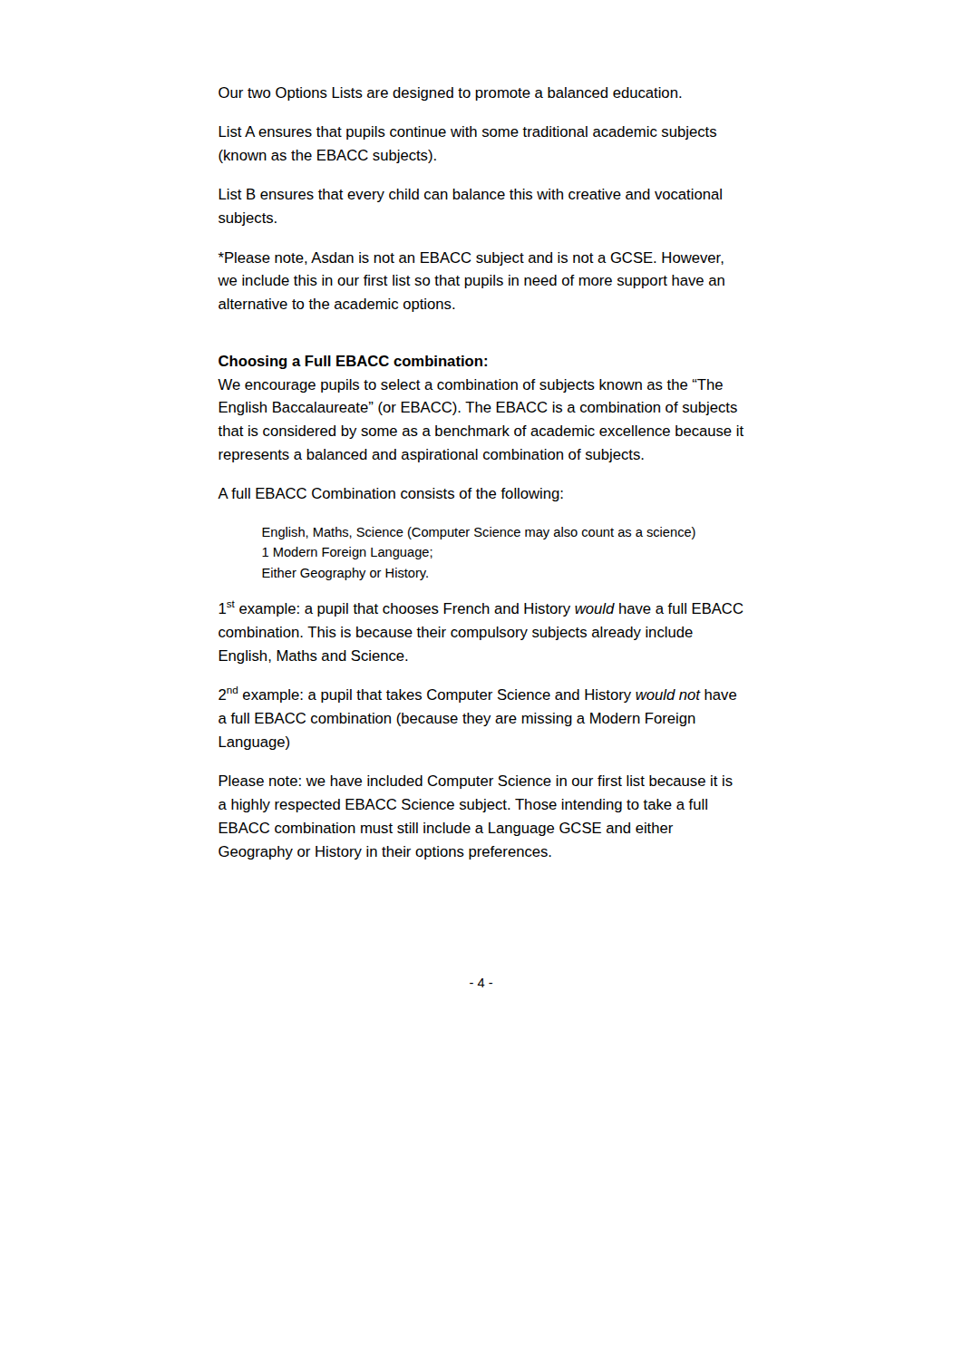Our two Options Lists are designed to promote a balanced education.
List A ensures that pupils continue with some traditional academic subjects (known as the EBACC subjects).
List B ensures that every child can balance this with creative and vocational subjects.
*Please note, Asdan is not an EBACC subject and is not a GCSE. However, we include this in our first list so that pupils in need of more support have an alternative to the academic options.
Choosing a Full EBACC combination:
We encourage pupils to select a combination of subjects known as the “The English Baccalaureate” (or EBACC). The EBACC is a combination of subjects that is considered by some as a benchmark of academic excellence because it represents a balanced and aspirational combination of subjects.
A full EBACC Combination consists of the following:
English, Maths, Science (Computer Science may also count as a science)
1 Modern Foreign Language;
Either Geography or History.
1st example: a pupil that chooses French and History would have a full EBACC combination. This is because their compulsory subjects already include English, Maths and Science.
2nd example: a pupil that takes Computer Science and History would not have a full EBACC combination (because they are missing a Modern Foreign Language)
Please note: we have included Computer Science in our first list because it is a highly respected EBACC Science subject. Those intending to take a full EBACC combination must still include a Language GCSE and either Geography or History in their options preferences.
- 4 -